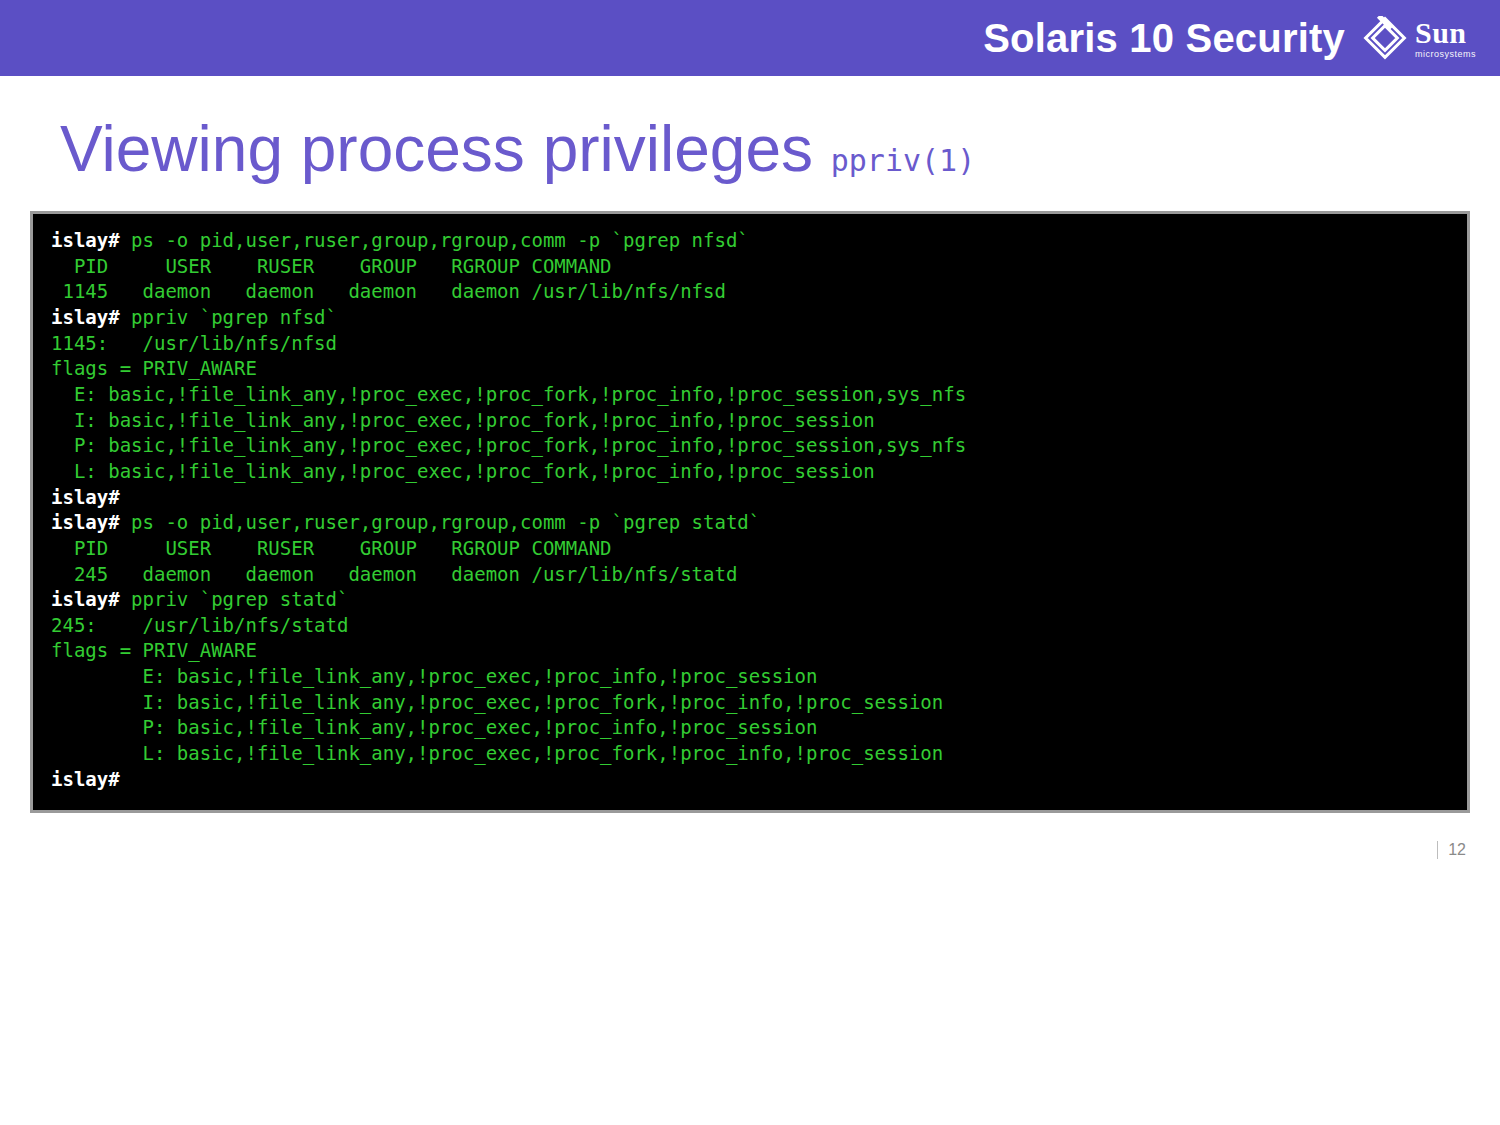Solaris 10 Security
Sun microsystems
Viewing process privileges ppriv(1)
islay# ps -o pid,user,ruser,group,rgroup,comm -p `pgrep nfsd`
  PID     USER    RUSER    GROUP   RGROUP COMMAND
 1145   daemon   daemon   daemon   daemon /usr/lib/nfs/nfsd
islay# ppriv `pgrep nfsd`
1145:   /usr/lib/nfs/nfsd
flags = PRIV_AWARE
  E: basic,!file_link_any,!proc_exec,!proc_fork,!proc_info,!proc_session,sys_nfs
  I: basic,!file_link_any,!proc_exec,!proc_fork,!proc_info,!proc_session
  P: basic,!file_link_any,!proc_exec,!proc_fork,!proc_info,!proc_session,sys_nfs
  L: basic,!file_link_any,!proc_exec,!proc_fork,!proc_info,!proc_session
islay#
islay# ps -o pid,user,ruser,group,rgroup,comm -p `pgrep statd`
  PID     USER    RUSER    GROUP   RGROUP COMMAND
  245   daemon   daemon   daemon   daemon /usr/lib/nfs/statd
islay# ppriv `pgrep statd`
245:    /usr/lib/nfs/statd
flags = PRIV_AWARE
        E: basic,!file_link_any,!proc_exec,!proc_info,!proc_session
        I: basic,!file_link_any,!proc_exec,!proc_fork,!proc_info,!proc_session
        P: basic,!file_link_any,!proc_exec,!proc_info,!proc_session
        L: basic,!file_link_any,!proc_exec,!proc_fork,!proc_info,!proc_session
islay#
12